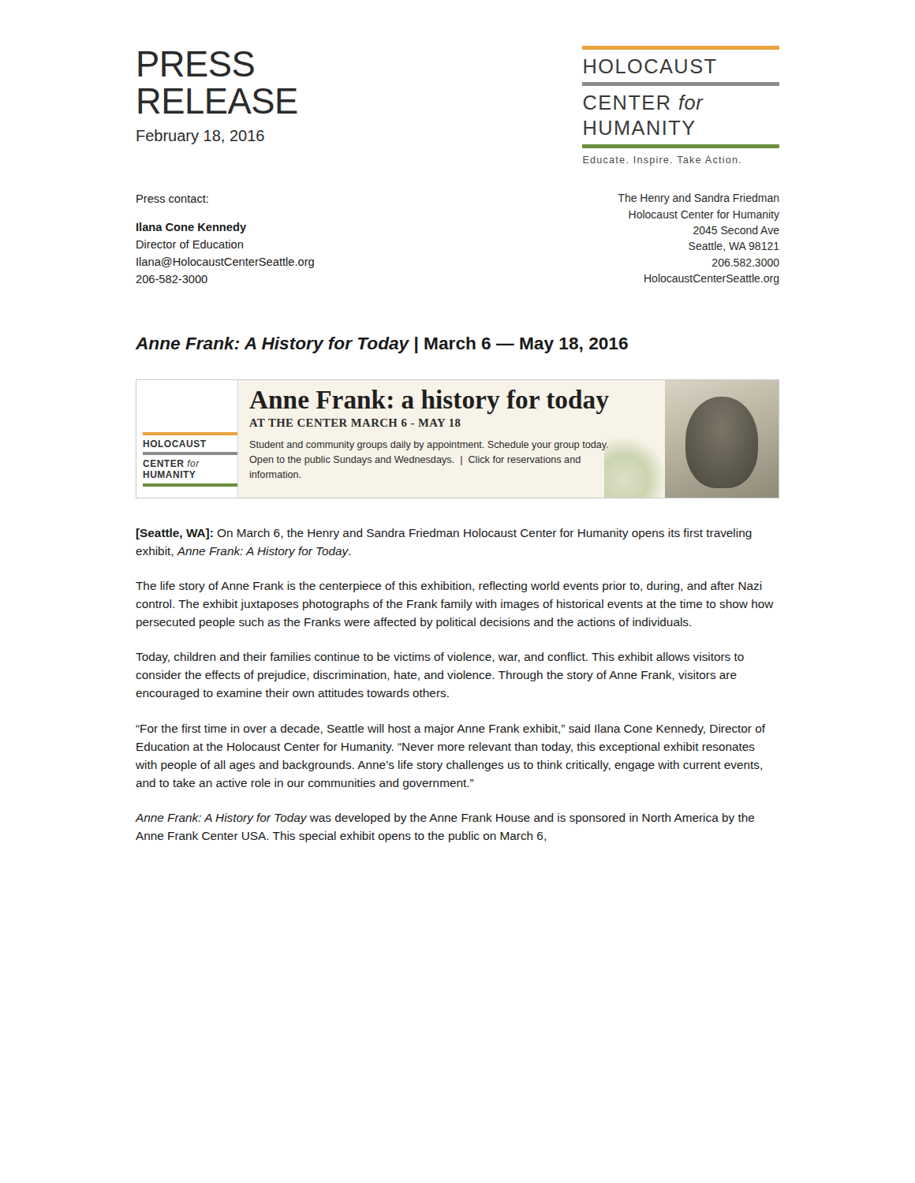PRESS
RELEASE
February 18, 2016
HOLOCAUST
CENTER for
HUMANITY
Educate. Inspire. Take Action.
Press contact:
Ilana Cone Kennedy
Director of Education
Ilana@HolocaustCenterSeattle.org
206-582-3000
The Henry and Sandra Friedman
Holocaust Center for Humanity
2045 Second Ave
Seattle, WA 98121
206.582.3000
HolocaustCenterSeattle.org
Anne Frank: A History for Today | March 6 — May 18, 2016
HOLOCAUST
CENTER for
HUMANITY
Anne Frank: a history for today
AT THE CENTER MARCH 6 - MAY 18
Student and community groups daily by appointment. Schedule your group today.
Open to the public Sundays and Wednesdays. | Click for reservations and information.
[Seattle, WA]: On March 6, the Henry and Sandra Friedman Holocaust Center for Humanity opens its first traveling exhibit, Anne Frank: A History for Today.
The life story of Anne Frank is the centerpiece of this exhibition, reflecting world events prior to, during, and after Nazi control. The exhibit juxtaposes photographs of the Frank family with images of historical events at the time to show how persecuted people such as the Franks were affected by political decisions and the actions of individuals.
Today, children and their families continue to be victims of violence, war, and conflict. This exhibit allows visitors to consider the effects of prejudice, discrimination, hate, and violence. Through the story of Anne Frank, visitors are encouraged to examine their own attitudes towards others.
“For the first time in over a decade, Seattle will host a major Anne Frank exhibit,” said Ilana Cone Kennedy, Director of Education at the Holocaust Center for Humanity. “Never more relevant than today, this exceptional exhibit resonates with people of all ages and backgrounds. Anne’s life story challenges us to think critically, engage with current events, and to take an active role in our communities and government.”
Anne Frank: A History for Today was developed by the Anne Frank House and is sponsored in North America by the Anne Frank Center USA. This special exhibit opens to the public on March 6,